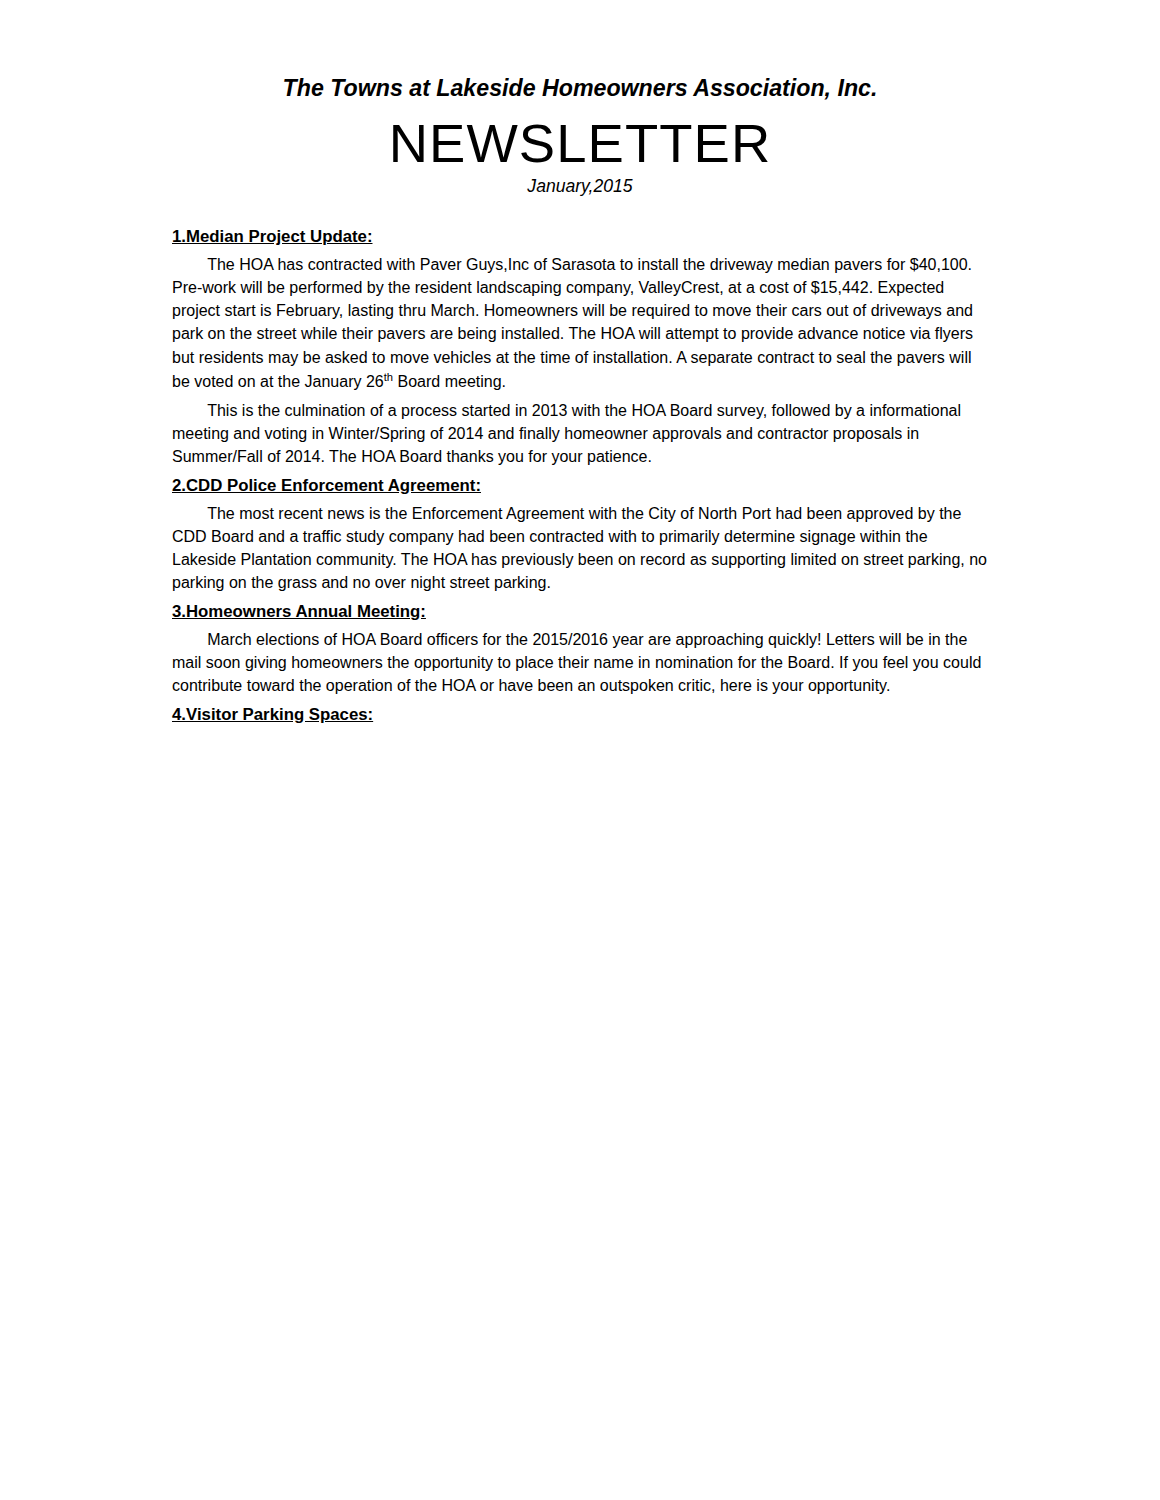The Towns at Lakeside Homeowners Association, Inc.
NEWSLETTER
January,2015
1.Median Project Update:
The HOA has contracted with Paver Guys,Inc of Sarasota to install the driveway median pavers for $40,100. Pre-work will be performed by the resident landscaping company, ValleyCrest, at a cost of $15,442. Expected project start is February, lasting thru March. Homeowners will be required to move their cars out of driveways and park on the street while their pavers are being installed. The HOA will attempt to provide advance notice via flyers but residents may be asked to move vehicles at the time of installation. A separate contract to seal the pavers will be voted on at the January 26th Board meeting.
This is the culmination of a process started in 2013 with the HOA Board survey, followed by a informational meeting and voting in Winter/Spring of 2014 and finally homeowner approvals and contractor proposals in Summer/Fall of 2014. The HOA Board thanks you for your patience.
2.CDD Police Enforcement Agreement:
The most recent news is the Enforcement Agreement with the City of North Port had been approved by the CDD Board and a traffic study company had been contracted with to primarily determine signage within the Lakeside Plantation community. The HOA has previously been on record as supporting limited on street parking, no parking on the grass and no over night street parking.
3.Homeowners Annual Meeting:
March elections of HOA Board officers for the 2015/2016 year are approaching quickly! Letters will be in the mail soon giving homeowners the opportunity to place their name in nomination for the Board. If you feel you could contribute toward the operation of the HOA or have been an outspoken critic, here is your opportunity.
4.Visitor Parking Spaces: